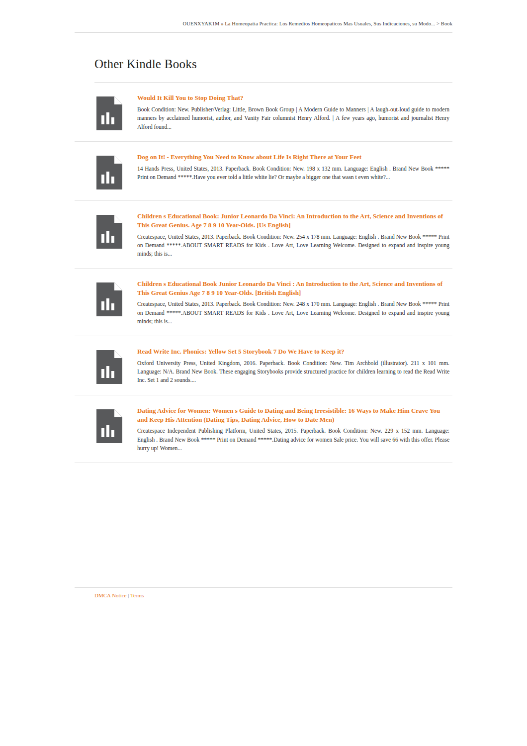OUENXYAK1M » La Homeopatia Practica: Los Remedios Homeopaticos Mas Usuales, Sus Indicaciones, su Modo... > Book
Other Kindle Books
Would It Kill You to Stop Doing That?
Book Condition: New. Publisher/Verlag: Little, Brown Book Group | A Modern Guide to Manners | A laugh-out-loud guide to modern manners by acclaimed humorist, author, and Vanity Fair columnist Henry Alford. | A few years ago, humorist and journalist Henry Alford found...
Dog on It! - Everything You Need to Know about Life Is Right There at Your Feet
14 Hands Press, United States, 2013. Paperback. Book Condition: New. 198 x 132 mm. Language: English . Brand New Book ***** Print on Demand *****.Have you ever told a little white lie? Or maybe a bigger one that wasn t even white?...
Children s Educational Book: Junior Leonardo Da Vinci: An Introduction to the Art, Science and Inventions of This Great Genius. Age 7 8 9 10 Year-Olds. [Us English]
Createspace, United States, 2013. Paperback. Book Condition: New. 254 x 178 mm. Language: English . Brand New Book ***** Print on Demand *****.ABOUT SMART READS for Kids . Love Art, Love Learning Welcome. Designed to expand and inspire young minds; this is...
Children s Educational Book Junior Leonardo Da Vinci : An Introduction to the Art, Science and Inventions of This Great Genius Age 7 8 9 10 Year-Olds. [British English]
Createspace, United States, 2013. Paperback. Book Condition: New. 248 x 170 mm. Language: English . Brand New Book ***** Print on Demand *****.ABOUT SMART READS for Kids . Love Art, Love Learning Welcome. Designed to expand and inspire young minds; this is...
Read Write Inc. Phonics: Yellow Set 5 Storybook 7 Do We Have to Keep it?
Oxford University Press, United Kingdom, 2016. Paperback. Book Condition: New. Tim Archbold (illustrator). 211 x 101 mm. Language: N/A. Brand New Book. These engaging Storybooks provide structured practice for children learning to read the Read Write Inc. Set 1 and 2 sounds....
Dating Advice for Women: Women s Guide to Dating and Being Irresistible: 16 Ways to Make Him Crave You and Keep His Attention (Dating Tips, Dating Advice, How to Date Men)
Createspace Independent Publishing Platform, United States, 2015. Paperback. Book Condition: New. 229 x 152 mm. Language: English . Brand New Book ***** Print on Demand *****.Dating advice for women Sale price. You will save 66 with this offer. Please hurry up! Women...
DMCA Notice | Terms